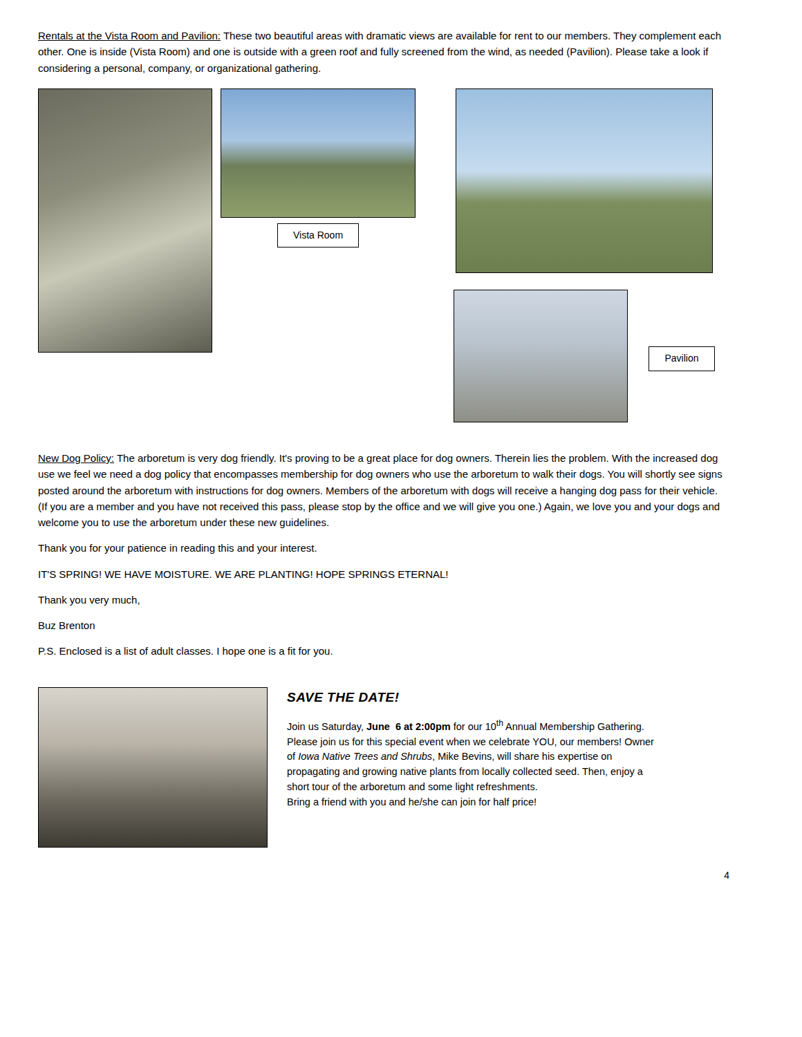Rentals at the Vista Room and Pavilion: These two beautiful areas with dramatic views are available for rent to our members. They complement each other. One is inside (Vista Room) and one is outside with a green roof and fully screened from the wind, as needed (Pavilion). Please take a look if considering a personal, company, or organizational gathering.
Vista Room
Pavilion
New Dog Policy: The arboretum is very dog friendly. It's proving to be a great place for dog owners. Therein lies the problem. With the increased dog use we feel we need a dog policy that encompasses membership for dog owners who use the arboretum to walk their dogs. You will shortly see signs posted around the arboretum with instructions for dog owners. Members of the arboretum with dogs will receive a hanging dog pass for their vehicle. (If you are a member and you have not received this pass, please stop by the office and we will give you one.) Again, we love you and your dogs and welcome you to use the arboretum under these new guidelines.
Thank you for your patience in reading this and your interest.
IT'S SPRING! WE HAVE MOISTURE. WE ARE PLANTING! HOPE SPRINGS ETERNAL!
Thank you very much,
Buz Brenton
P.S. Enclosed is a list of adult classes. I hope one is a fit for you.
SAVE THE DATE!
Join us Saturday, June 6 at 2:00pm for our 10th Annual Membership Gathering. Please join us for this special event when we celebrate YOU, our members! Owner of Iowa Native Trees and Shrubs, Mike Bevins, will share his expertise on propagating and growing native plants from locally collected seed. Then, enjoy a short tour of the arboretum and some light refreshments.
Bring a friend with you and he/she can join for half price!
4